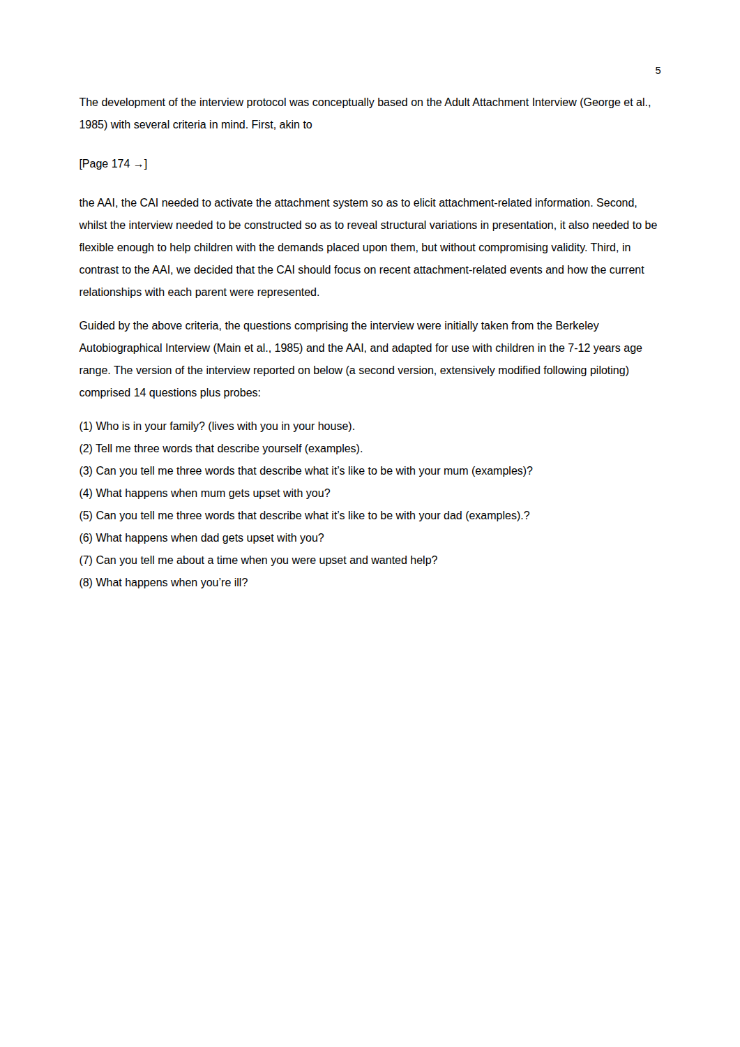5
The development of the interview protocol was conceptually based on the Adult Attachment Interview (George et al., 1985) with several criteria in mind. First, akin to
[Page 174 →]
the AAI, the CAI needed to activate the attachment system so as to elicit attachment-related information. Second, whilst the interview needed to be constructed so as to reveal structural variations in presentation, it also needed to be flexible enough to help children with the demands placed upon them, but without compromising validity. Third, in contrast to the AAI, we decided that the CAI should focus on recent attachment-related events and how the current relationships with each parent were represented.
Guided by the above criteria, the questions comprising the interview were initially taken from the Berkeley Autobiographical Interview (Main et al., 1985) and the AAI, and adapted for use with children in the 7-12 years age range. The version of the interview reported on below (a second version, extensively modified following piloting) comprised 14 questions plus probes:
(1) Who is in your family? (lives with you in your house).
(2) Tell me three words that describe yourself (examples).
(3) Can you tell me three words that describe what it’s like to be with your mum (examples)?
(4) What happens when mum gets upset with you?
(5) Can you tell me three words that describe what it’s like to be with your dad (examples).?
(6) What happens when dad gets upset with you?
(7) Can you tell me about a time when you were upset and wanted help?
(8) What happens when you’re ill?